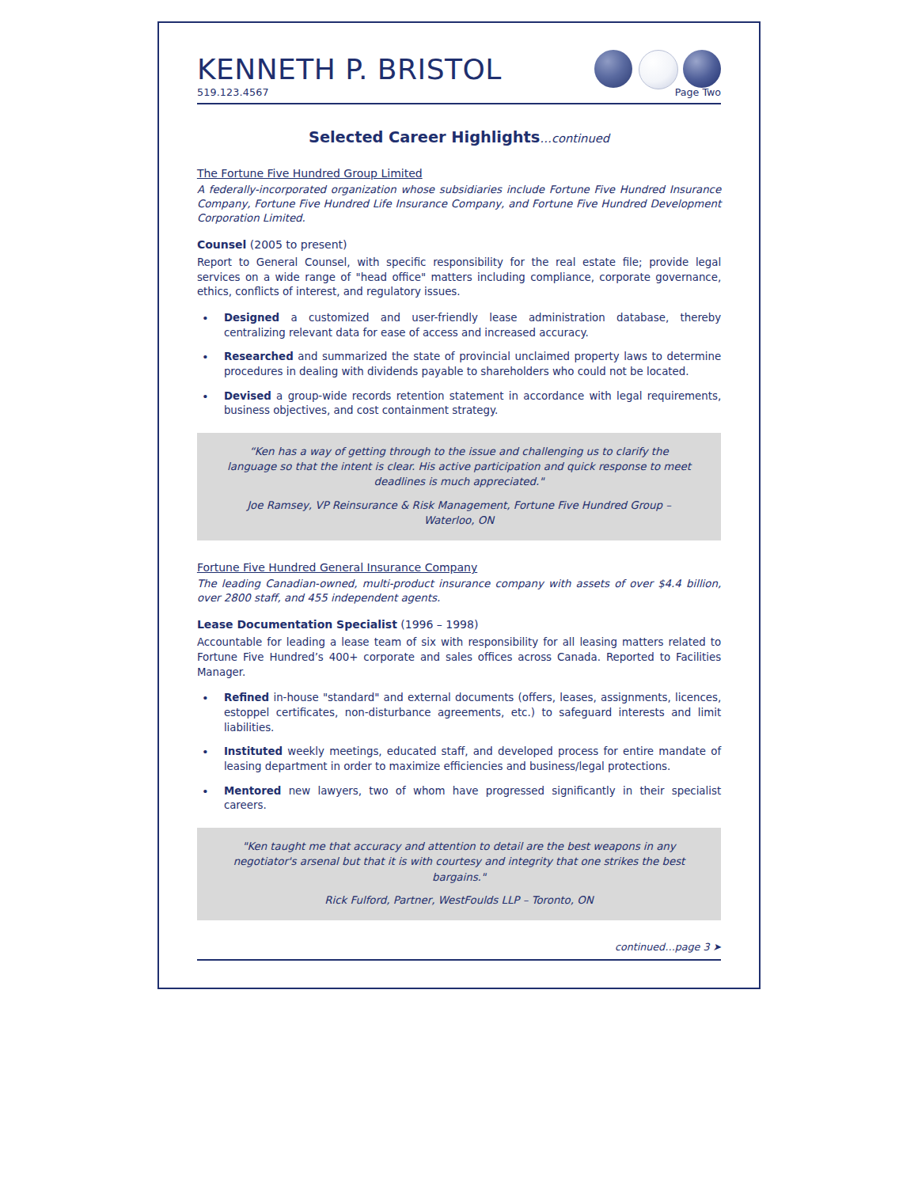KENNETH P. BRISTOL
519.123.4567
Page Two
Selected Career Highlights…continued
The Fortune Five Hundred Group Limited
A federally-incorporated organization whose subsidiaries include Fortune Five Hundred Insurance Company, Fortune Five Hundred Life Insurance Company, and Fortune Five Hundred Development Corporation Limited.
Counsel (2005 to present)
Report to General Counsel, with specific responsibility for the real estate file; provide legal services on a wide range of "head office" matters including compliance, corporate governance, ethics, conflicts of interest, and regulatory issues.
Designed a customized and user-friendly lease administration database, thereby centralizing relevant data for ease of access and increased accuracy.
Researched and summarized the state of provincial unclaimed property laws to determine procedures in dealing with dividends payable to shareholders who could not be located.
Devised a group-wide records retention statement in accordance with legal requirements, business objectives, and cost containment strategy.
“Ken has a way of getting through to the issue and challenging us to clarify the language so that the intent is clear. His active participation and quick response to meet deadlines is much appreciated." Joe Ramsey, VP Reinsurance & Risk Management, Fortune Five Hundred Group – Waterloo, ON
Fortune Five Hundred General Insurance Company
The leading Canadian-owned, multi-product insurance company with assets of over $4.4 billion, over 2800 staff, and 455 independent agents.
Lease Documentation Specialist (1996 – 1998)
Accountable for leading a lease team of six with responsibility for all leasing matters related to Fortune Five Hundred’s 400+ corporate and sales offices across Canada. Reported to Facilities Manager.
Refined in-house "standard" and external documents (offers, leases, assignments, licences, estoppel certificates, non-disturbance agreements, etc.) to safeguard interests and limit liabilities.
Instituted weekly meetings, educated staff, and developed process for entire mandate of leasing department in order to maximize efficiencies and business/legal protections.
Mentored new lawyers, two of whom have progressed significantly in their specialist careers.
"Ken taught me that accuracy and attention to detail are the best weapons in any negotiator's arsenal but that it is with courtesy and integrity that one strikes the best bargains." Rick Fulford, Partner, WestFoulds LLP – Toronto, ON
continued…page 3 ➤